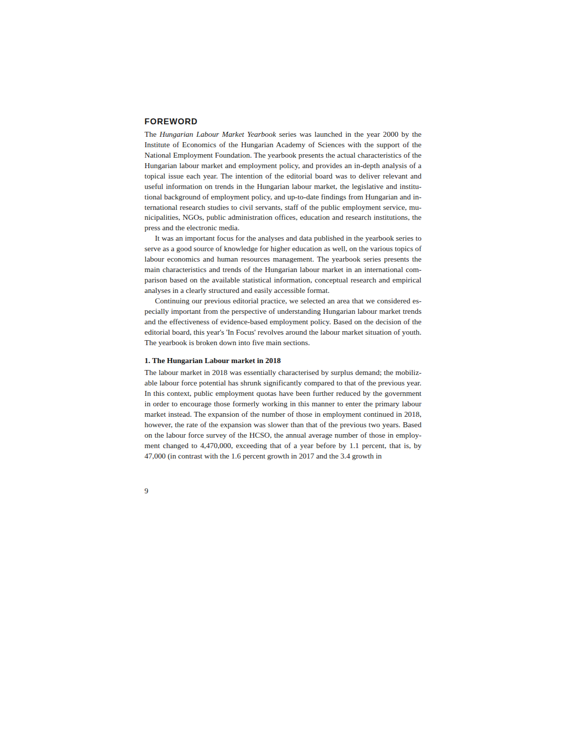Foreword
The Hungarian Labour Market Yearbook series was launched in the year 2000 by the Institute of Economics of the Hungarian Academy of Sciences with the support of the National Employment Foundation. The yearbook presents the actual characteristics of the Hungarian labour market and employment policy, and provides an in-depth analysis of a topical issue each year. The intention of the editorial board was to deliver relevant and useful information on trends in the Hungarian labour market, the legislative and institutional background of employment policy, and up-to-date findings from Hungarian and international research studies to civil servants, staff of the public employment service, municipalities, NGOs, public administration offices, education and research institutions, the press and the electronic media.
It was an important focus for the analyses and data published in the yearbook series to serve as a good source of knowledge for higher education as well, on the various topics of labour economics and human resources management. The yearbook series presents the main characteristics and trends of the Hungarian labour market in an international comparison based on the available statistical information, conceptual research and empirical analyses in a clearly structured and easily accessible format.
Continuing our previous editorial practice, we selected an area that we considered especially important from the perspective of understanding Hungarian labour market trends and the effectiveness of evidence-based employment policy. Based on the decision of the editorial board, this year's 'In Focus' revolves around the labour market situation of youth. The yearbook is broken down into five main sections.
1. The Hungarian Labour market in 2018
The labour market in 2018 was essentially characterised by surplus demand; the mobilizable labour force potential has shrunk significantly compared to that of the previous year. In this context, public employment quotas have been further reduced by the government in order to encourage those formerly working in this manner to enter the primary labour market instead. The expansion of the number of those in employment continued in 2018, however, the rate of the expansion was slower than that of the previous two years. Based on the labour force survey of the HCSO, the annual average number of those in employment changed to 4,470,000, exceeding that of a year before by 1.1 percent, that is, by 47,000 (in contrast with the 1.6 percent growth in 2017 and the 3.4 growth in
9